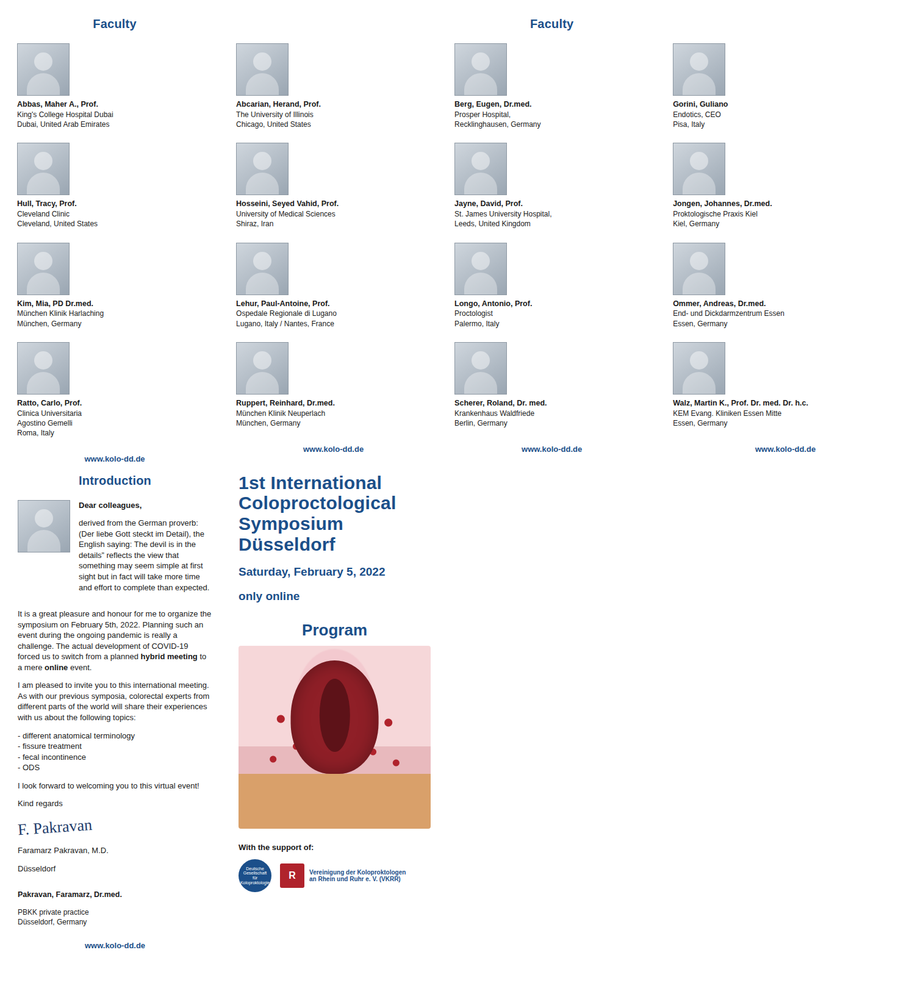Faculty
Abbas, Maher A., Prof.
King's College Hospital Dubai
Dubai, United Arab Emirates
Hull, Tracy, Prof.
Cleveland Clinic
Cleveland, United States
Kim, Mia, PD Dr.med.
München Klinik Harlaching
München, Germany
Ratto, Carlo, Prof.
Clinica Universitaria
Agostino Gemelli
Roma, Italy
www.kolo-dd.de
Abcarian, Herand, Prof.
The University of Illinois
Chicago, United States
Hosseini, Seyed Vahid, Prof.
University of Medical Sciences
Shiraz, Iran
Lehur, Paul-Antoine, Prof.
Ospedale Regionale di Lugano
Lugano, Italy / Nantes, France
Ruppert, Reinhard, Dr.med.
München Klinik Neuperlach
München, Germany
www.kolo-dd.de
Faculty
Berg, Eugen, Dr.med.
Prosper Hospital,
Recklinghausen, Germany
Jayne, David, Prof.
St. James University Hospital,
Leeds, United Kingdom
Longo, Antonio, Prof.
Proctologist
Palermo, Italy
Scherer, Roland, Dr. med.
Krankenhaus Waldfriede
Berlin, Germany
www.kolo-dd.de
Gorini, Guliano
Endotics, CEO
Pisa, Italy
Jongen, Johannes, Dr.med.
Proktologische Praxis Kiel
Kiel, Germany
Ommer, Andreas, Dr.med.
End- und Dickdarmzentrum Essen
Essen, Germany
Walz, Martin K., Prof. Dr. med. Dr. h.c.
KEM Evang. Kliniken Essen Mitte
Essen, Germany
www.kolo-dd.de
Introduction
Dear colleagues,
derived from the German proverb: (Der liebe Gott steckt im Detail), the English saying: The devil is in the details” reflects the view that something may seem simple at first sight but in fact will take more time and effort to complete than expected.
It is a great pleasure and honour for me to organize the symposium on February 5th, 2022. Planning such an event during the ongoing pandemic is really a challenge. The actual development of COVID-19 forced us to switch from a planned hybrid meeting to a mere online event.
I am pleased to invite you to this international meeting. As with our previous symposia, colorectal experts from different parts of the world will share their experiences with us about the following topics:
different anatomical terminology
fissure treatment
fecal incontinence
ODS
I look forward to welcoming you to this virtual event!
Kind regards
F. Pakravan
Faramarz Pakravan, M.D.
Düsseldorf
Pakravan, Faramarz, Dr.med.
PBKK private practice
Düsseldorf, Germany
www.kolo-dd.de
1st International
Coloproctological
Symposium Düsseldorf
Saturday, February 5, 2022
only online
Program
With the support of:
Deutsche Gesellschaft für Koloproktologie
R Vereinigung der Koloproktologen
an Rhein und Ruhr e. V. (VKRR)